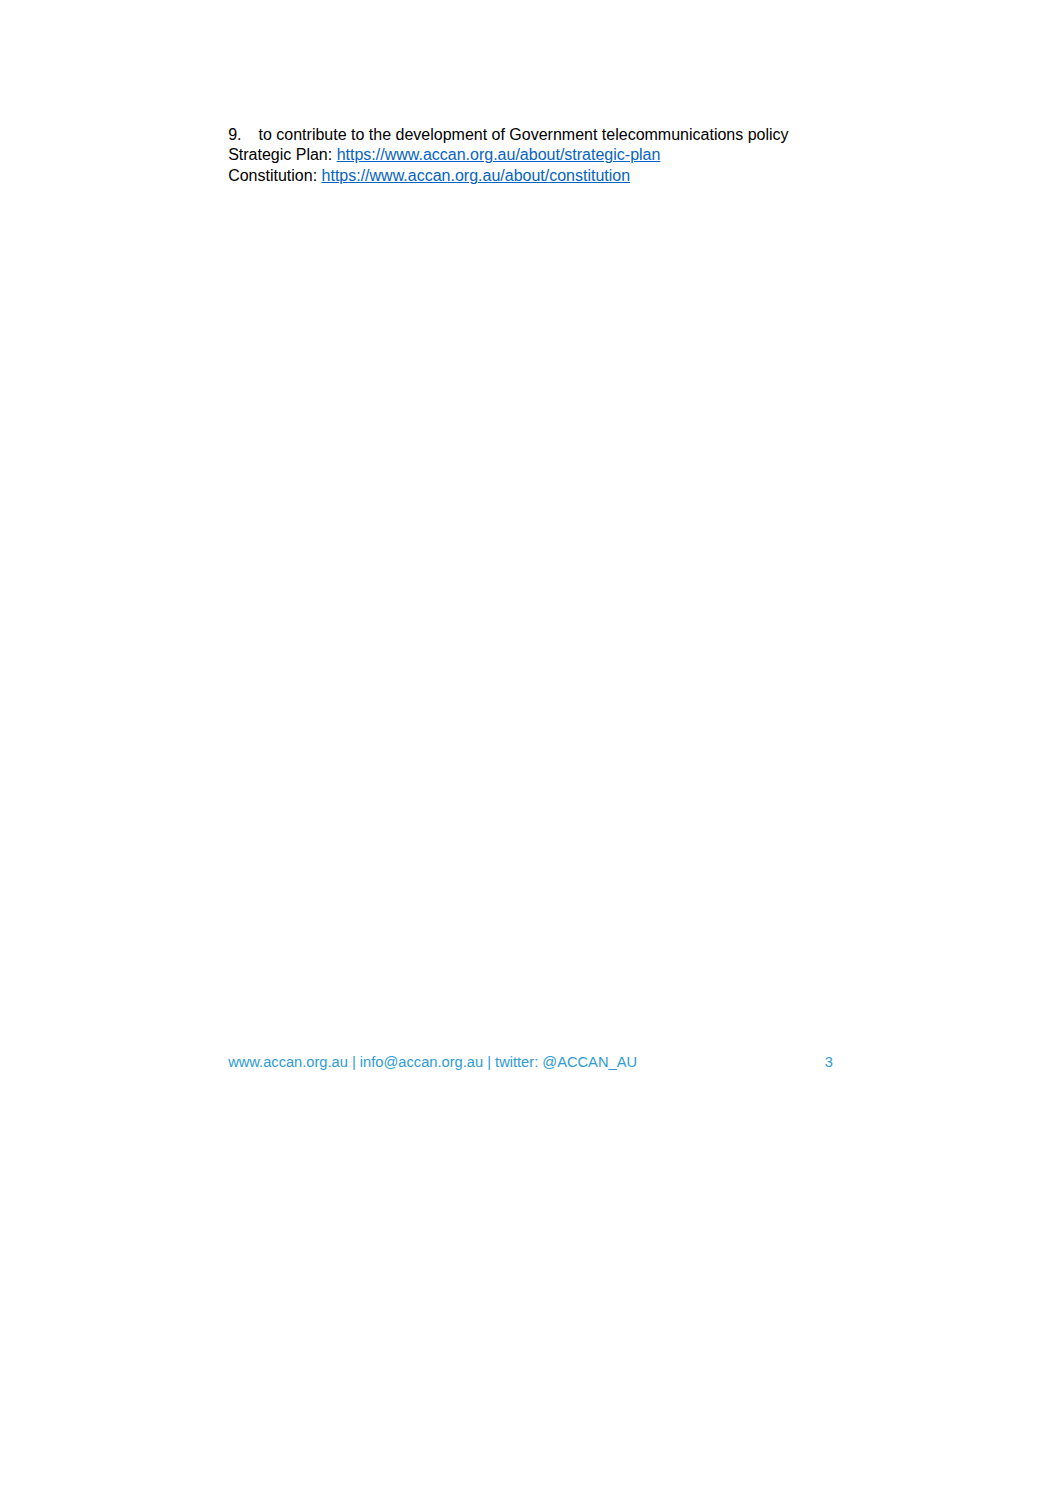9. to contribute to the development of Government telecommunications policy
Strategic Plan: https://www.accan.org.au/about/strategic-plan
Constitution: https://www.accan.org.au/about/constitution
www.accan.org.au | info@accan.org.au | twitter: @ACCAN_AU
3